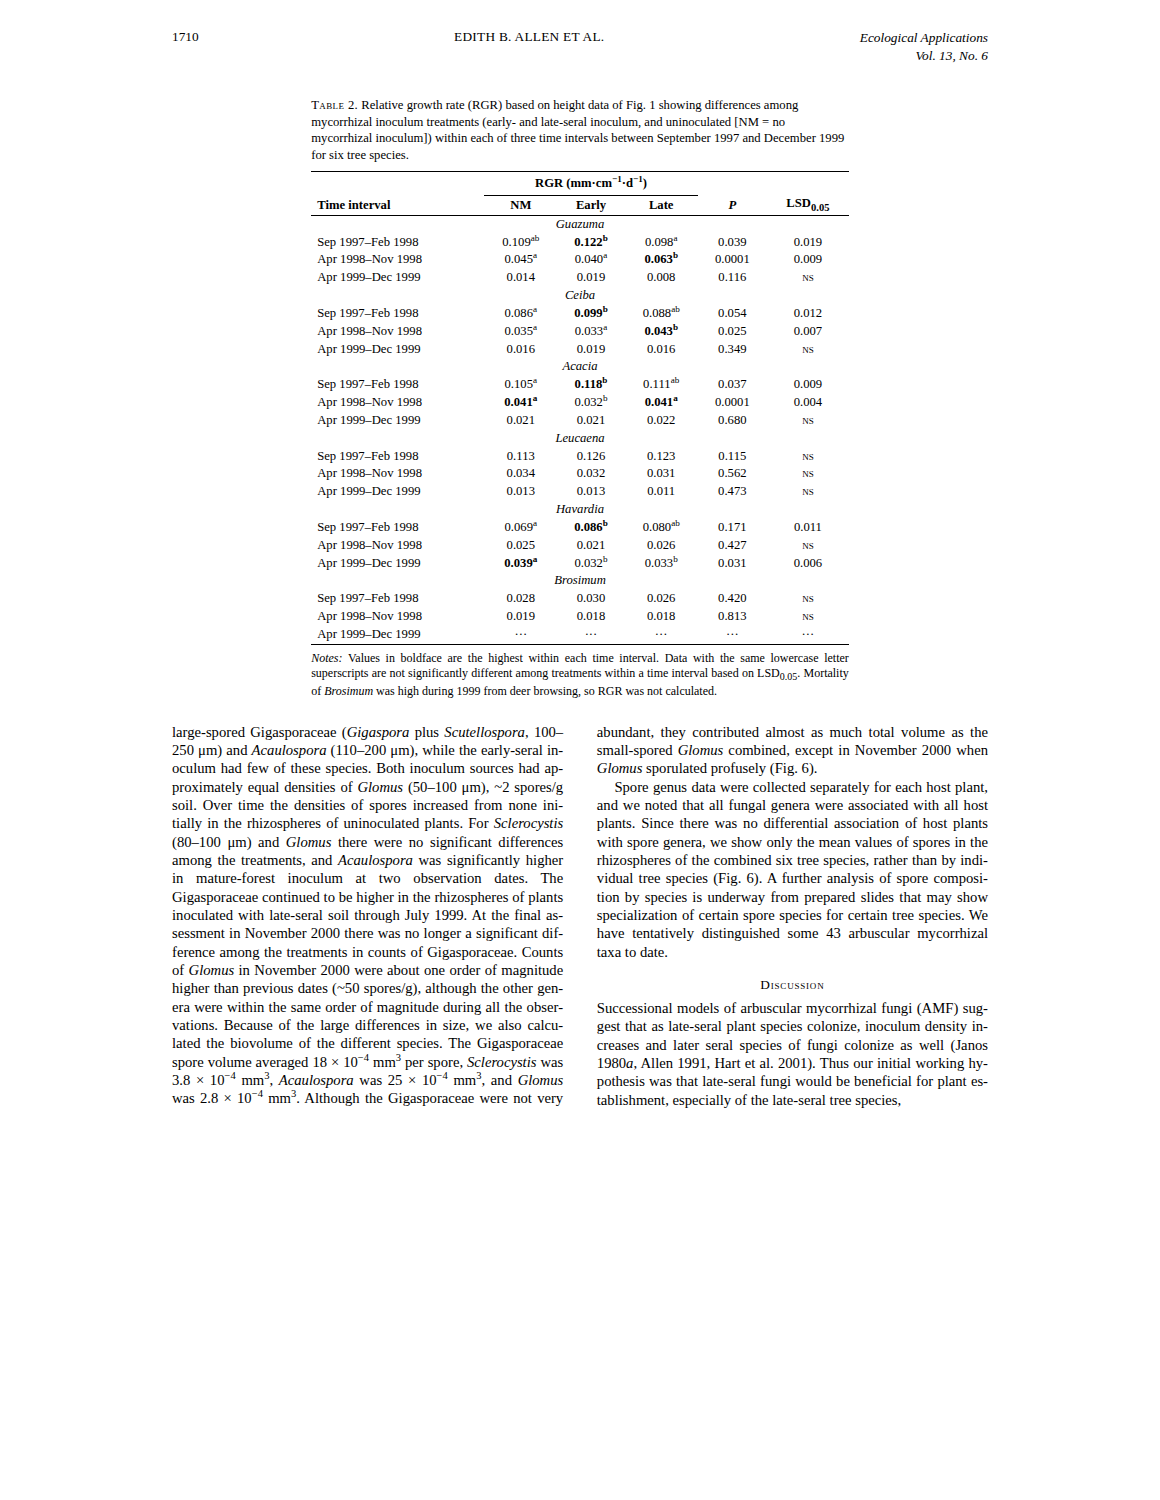1710
EDITH B. ALLEN ET AL.
Ecological Applications
Vol. 13, No. 6
Table 2. Relative growth rate (RGR) based on height data of Fig. 1 showing differences among mycorrhizal inoculum treatments (early- and late-seral inoculum, and uninoculated [NM = no mycorrhizal inoculum]) within each of three time intervals between September 1997 and December 1999 for six tree species.
| | RGR (mm·cm −1 ·d −1 ) | | |
| --- | --- | --- | --- |
| Time interval | NM | Early | Late | P | LSD 0.05 |
| Guazuma |
| Sep 1997–Feb 1998 | 0.109 ab | 0.122 b | 0.098 a | 0.039 | 0.019 |
| Apr 1998–Nov 1998 | 0.045 a | 0.040 a | 0.063 b | 0.0001 | 0.009 |
| Apr 1999–Dec 1999 | 0.014 | 0.019 | 0.008 | 0.116 | ns |
| Ceiba |
| Sep 1997–Feb 1998 | 0.086 a | 0.099 b | 0.088 ab | 0.054 | 0.012 |
| Apr 1998–Nov 1998 | 0.035 a | 0.033 a | 0.043 b | 0.025 | 0.007 |
| Apr 1999–Dec 1999 | 0.016 | 0.019 | 0.016 | 0.349 | ns |
| Acacia |
| Sep 1997–Feb 1998 | 0.105 a | 0.118 b | 0.111 ab | 0.037 | 0.009 |
| Apr 1998–Nov 1998 | 0.041 a | 0.032 b | 0.041 a | 0.0001 | 0.004 |
| Apr 1999–Dec 1999 | 0.021 | 0.021 | 0.022 | 0.680 | ns |
| Leucaena |
| Sep 1997–Feb 1998 | 0.113 | 0.126 | 0.123 | 0.115 | ns |
| Apr 1998–Nov 1998 | 0.034 | 0.032 | 0.031 | 0.562 | ns |
| Apr 1999–Dec 1999 | 0.013 | 0.013 | 0.011 | 0.473 | ns |
| Havardia |
| Sep 1997–Feb 1998 | 0.069 a | 0.086 b | 0.080 ab | 0.171 | 0.011 |
| Apr 1998–Nov 1998 | 0.025 | 0.021 | 0.026 | 0.427 | ns |
| Apr 1999–Dec 1999 | 0.039 a | 0.032 b | 0.033 b | 0.031 | 0.006 |
| Brosimum |
| Sep 1997–Feb 1998 | 0.028 | 0.030 | 0.026 | 0.420 | ns |
| Apr 1998–Nov 1998 | 0.019 | 0.018 | 0.018 | 0.813 | ns |
| Apr 1999–Dec 1999 | ··· | ··· | ··· | ··· | ··· |
Notes: Values in boldface are the highest within each time interval. Data with the same lowercase letter superscripts are not significantly different among treatments within a time interval based on LSD0.05. Mortality of Brosimum was high during 1999 from deer browsing, so RGR was not calculated.
large-spored Gigasporaceae (Gigaspora plus Scutellospora, 100–250 μm) and Acaulospora (110–200 μm), while the early-seral inoculum had few of these species. Both inoculum sources had approximately equal densities of Glomus (50–100 μm), ~2 spores/g soil. Over time the densities of spores increased from none initially in the rhizospheres of uninoculated plants. For Sclerocystis (80–100 μm) and Glomus there were no significant differences among the treatments, and Acaulospora was significantly higher in mature-forest inoculum at two observation dates. The Gigasporaceae continued to be higher in the rhizospheres of plants inoculated with late-seral soil through July 1999. At the final assessment in November 2000 there was no longer a significant difference among the treatments in counts of Gigasporaceae. Counts of Glomus in November 2000 were about one order of magnitude higher than previous dates (~50 spores/g), although the other genera were within the same order of magnitude during all the observations. Because of the large differences in size, we also calculated the biovolume of the different species. The Gigasporaceae spore volume averaged 18 × 10−4 mm3 per spore, Sclerocystis was 3.8 × 10−4 mm3, Acaulospora was 25 × 10−4 mm3, and Glomus was 2.8 × 10−4 mm3. Although the Gigasporaceae were not very abundant, they contributed almost as much total volume as the small-spored Glomus combined, except in November 2000 when Glomus sporulated profusely (Fig. 6).
Spore genus data were collected separately for each host plant, and we noted that all fungal genera were associated with all host plants. Since there was no differential association of host plants with spore genera, we show only the mean values of spores in the rhizospheres of the combined six tree species, rather than by individual tree species (Fig. 6). A further analysis of spore composition by species is underway from prepared slides that may show specialization of certain spore species for certain tree species. We have tentatively distinguished some 43 arbuscular mycorrhizal taxa to date.
Discussion
Successional models of arbuscular mycorrhizal fungi (AMF) suggest that as late-seral plant species colonize, inoculum density increases and later seral species of fungi colonize as well (Janos 1980a, Allen 1991, Hart et al. 2001). Thus our initial working hypothesis was that late-seral fungi would be beneficial for plant establishment, especially of the late-seral tree species,